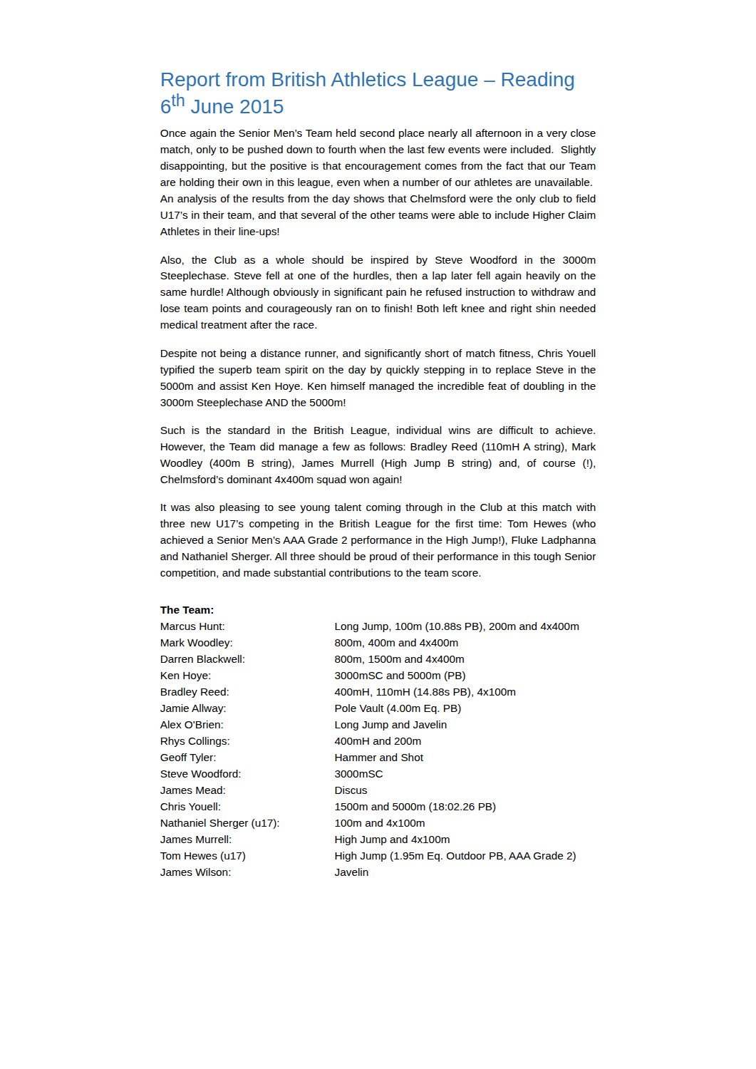Report from British Athletics League – Reading 6th June 2015
Once again the Senior Men’s Team held second place nearly all afternoon in a very close match, only to be pushed down to fourth when the last few events were included. Slightly disappointing, but the positive is that encouragement comes from the fact that our Team are holding their own in this league, even when a number of our athletes are unavailable. An analysis of the results from the day shows that Chelmsford were the only club to field U17’s in their team, and that several of the other teams were able to include Higher Claim Athletes in their line-ups!
Also, the Club as a whole should be inspired by Steve Woodford in the 3000m Steeplechase. Steve fell at one of the hurdles, then a lap later fell again heavily on the same hurdle! Although obviously in significant pain he refused instruction to withdraw and lose team points and courageously ran on to finish! Both left knee and right shin needed medical treatment after the race.
Despite not being a distance runner, and significantly short of match fitness, Chris Youell typified the superb team spirit on the day by quickly stepping in to replace Steve in the 5000m and assist Ken Hoye. Ken himself managed the incredible feat of doubling in the 3000m Steeplechase AND the 5000m!
Such is the standard in the British League, individual wins are difficult to achieve. However, the Team did manage a few as follows: Bradley Reed (110mH A string), Mark Woodley (400m B string), James Murrell (High Jump B string) and, of course (!), Chelmsford’s dominant 4x400m squad won again!
It was also pleasing to see young talent coming through in the Club at this match with three new U17’s competing in the British League for the first time: Tom Hewes (who achieved a Senior Men’s AAA Grade 2 performance in the High Jump!), Fluke Ladphanna and Nathaniel Sherger. All three should be proud of their performance in this tough Senior competition, and made substantial contributions to the team score.
The Team:
| Marcus Hunt: | Long Jump, 100m (10.88s PB), 200m and 4x400m |
| Mark Woodley: | 800m, 400m and 4x400m |
| Darren Blackwell: | 800m, 1500m and 4x400m |
| Ken Hoye: | 3000mSC and 5000m (PB) |
| Bradley Reed: | 400mH, 110mH (14.88s PB), 4x100m |
| Jamie Allway: | Pole Vault (4.00m Eq. PB) |
| Alex O'Brien: | Long Jump and Javelin |
| Rhys Collings: | 400mH and 200m |
| Geoff Tyler: | Hammer and Shot |
| Steve Woodford: | 3000mSC |
| James Mead: | Discus |
| Chris Youell: | 1500m and 5000m (18:02.26 PB) |
| Nathaniel Sherger (u17): | 100m and 4x100m |
| James Murrell: | High Jump and 4x100m |
| Tom Hewes (u17) | High Jump (1.95m Eq. Outdoor PB, AAA Grade 2) |
| James Wilson: | Javelin |